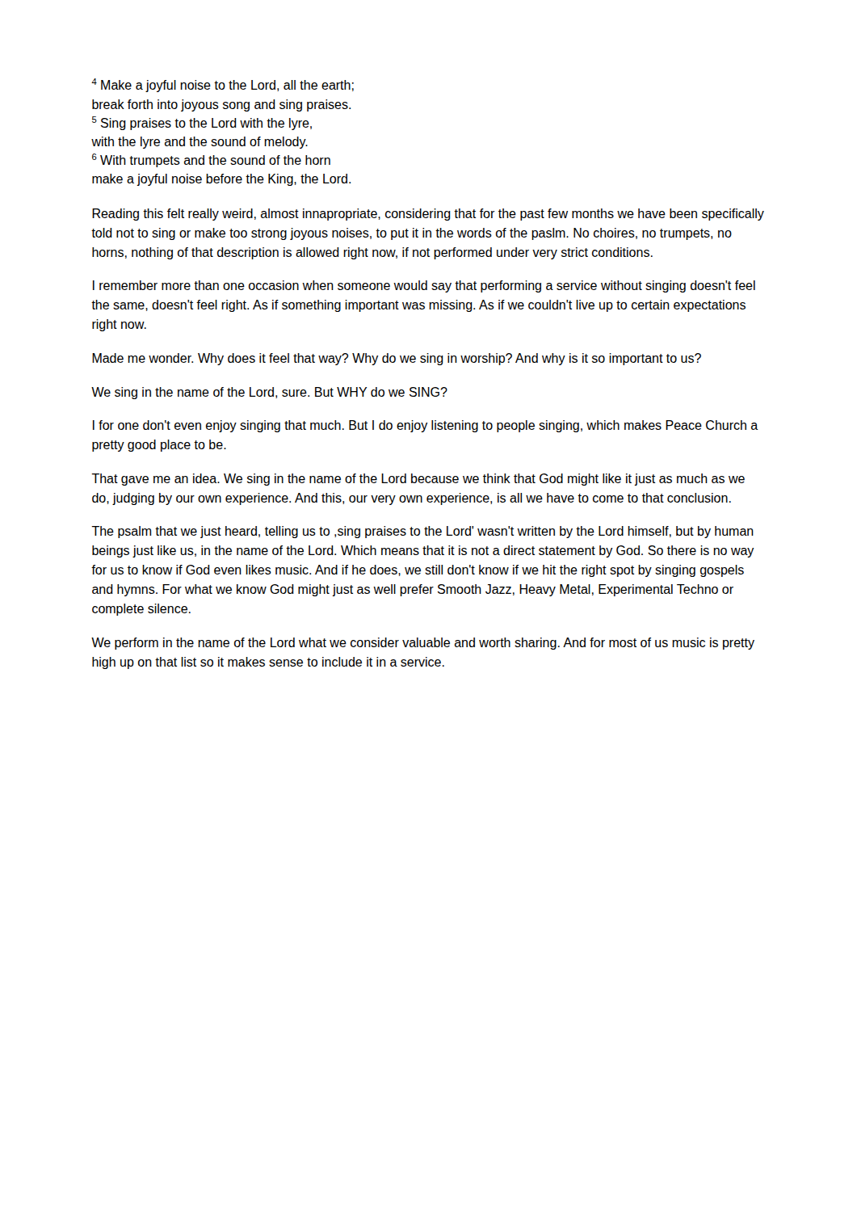4 Make a joyful noise to the Lord, all the earth;
break forth into joyous song and sing praises.
5 Sing praises to the Lord with the lyre,
with the lyre and the sound of melody.
6 With trumpets and the sound of the horn
make a joyful noise before the King, the Lord.
Reading this felt really weird, almost innapropriate, considering that for the past few months we have been specifically told not to sing or make too strong joyous noises, to put it in the words of the paslm. No choires, no trumpets, no horns, nothing of that description is allowed right now, if not performed under very strict conditions.
I remember more than one occasion when someone would say that performing a service without singing doesn't feel the same, doesn't feel right. As if something important was missing. As if we couldn't live up to certain expectations right now.
Made me wonder. Why does it feel that way? Why do we sing in worship? And why is it so important to us?
We sing in the name of the Lord, sure. But WHY do we SING?
I for one don't even enjoy singing that much. But I do enjoy listening to people singing, which makes Peace Church a pretty good place to be.
That gave me an idea. We sing in the name of the Lord because we think that God might like it just as much as we do, judging by our own experience. And this, our very own experience, is all we have to come to that conclusion.
The psalm that we just heard, telling us to ,sing praises to the Lord' wasn't written by the Lord himself, but by human beings just like us, in the name of the Lord. Which means that it is not a direct statement by God. So there is no way for us to know if God even likes music. And if he does, we still don't know if we hit the right spot by singing gospels and hymns. For what we know God might just as well prefer Smooth Jazz, Heavy Metal, Experimental Techno or complete silence.
We perform in the name of the Lord what we consider valuable and worth sharing. And for most of us music is pretty high up on that list so it makes sense to include it in a service.